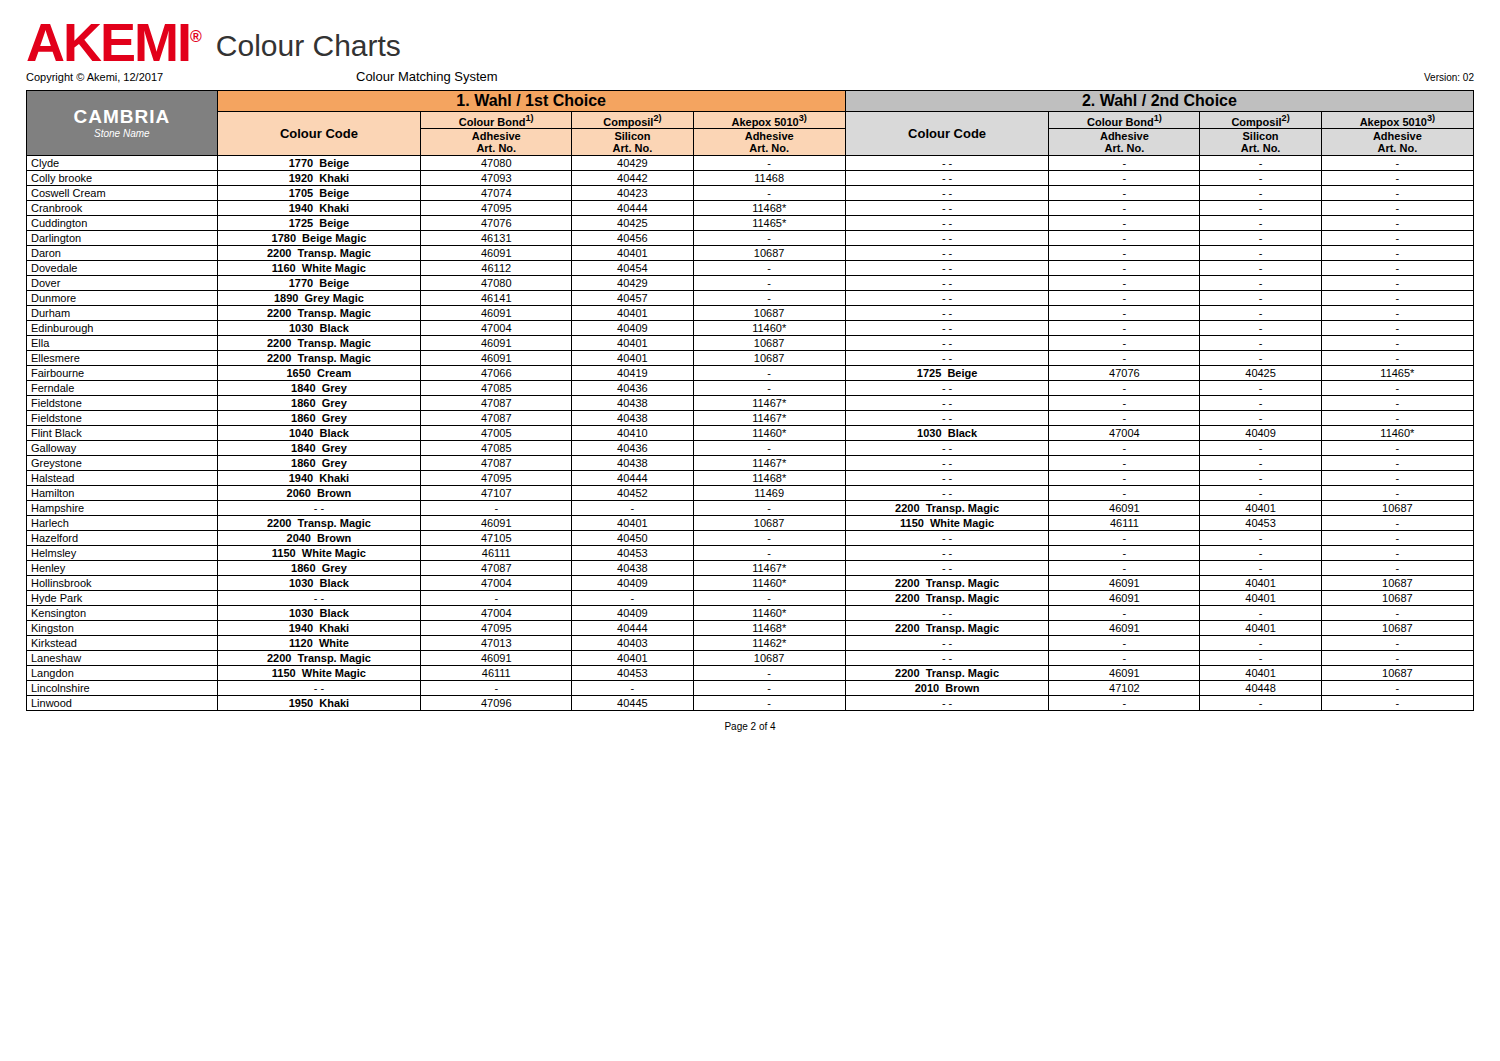AKEMI®
Colour Charts
Copyright © Akemi, 12/2017
Colour Matching System
Version: 02
| CAMBRIA Stone Name | 1. Wahl / 1st Choice | 2. Wahl / 2nd Choice |
| --- | --- | --- |
| Colour Code | Colour Bond 1) | Composil 2) | Akepox 5010 3) | Colour Code | Colour Bond 1) | Composil 2) | Akepox 5010 3) |
| Adhesive Art. No. | Silicon Art. No. | Adhesive Art. No. | Adhesive Art. No. | Silicon Art. No. | Adhesive Art. No. |
| Clyde | 1770 Beige | 47080 | 40429 | - | - - | - | - | - |
| Colly brooke | 1920 Khaki | 47093 | 40442 | 11468 | - - | - | - | - |
| Coswell Cream | 1705 Beige | 47074 | 40423 | - | - - | - | - | - |
| Cranbrook | 1940 Khaki | 47095 | 40444 | 11468* | - - | - | - | - |
| Cuddington | 1725 Beige | 47076 | 40425 | 11465* | - - | - | - | - |
| Darlington | 1780 Beige Magic | 46131 | 40456 | - | - - | - | - | - |
| Daron | 2200 Transp. Magic | 46091 | 40401 | 10687 | - - | - | - | - |
| Dovedale | 1160 White Magic | 46112 | 40454 | - | - - | - | - | - |
| Dover | 1770 Beige | 47080 | 40429 | - | - - | - | - | - |
| Dunmore | 1890 Grey Magic | 46141 | 40457 | - | - - | - | - | - |
| Durham | 2200 Transp. Magic | 46091 | 40401 | 10687 | - - | - | - | - |
| Edinburough | 1030 Black | 47004 | 40409 | 11460* | - - | - | - | - |
| Ella | 2200 Transp. Magic | 46091 | 40401 | 10687 | - - | - | - | - |
| Ellesmere | 2200 Transp. Magic | 46091 | 40401 | 10687 | - - | - | - | - |
| Fairbourne | 1650 Cream | 47066 | 40419 | - | 1725 Beige | 47076 | 40425 | 11465* |
| Ferndale | 1840 Grey | 47085 | 40436 | - | - - | - | - | - |
| Fieldstone | 1860 Grey | 47087 | 40438 | 11467* | - - | - | - | - |
| Fieldstone | 1860 Grey | 47087 | 40438 | 11467* | - - | - | - | - |
| Flint Black | 1040 Black | 47005 | 40410 | 11460* | 1030 Black | 47004 | 40409 | 11460* |
| Galloway | 1840 Grey | 47085 | 40436 | - | - - | - | - | - |
| Greystone | 1860 Grey | 47087 | 40438 | 11467* | - - | - | - | - |
| Halstead | 1940 Khaki | 47095 | 40444 | 11468* | - - | - | - | - |
| Hamilton | 2060 Brown | 47107 | 40452 | 11469 | - - | - | - | - |
| Hampshire | - - | - | - | - | 2200 Transp. Magic | 46091 | 40401 | 10687 |
| Harlech | 2200 Transp. Magic | 46091 | 40401 | 10687 | 1150 White Magic | 46111 | 40453 | - |
| Hazelford | 2040 Brown | 47105 | 40450 | - | - - | - | - | - |
| Helmsley | 1150 White Magic | 46111 | 40453 | - | - - | - | - | - |
| Henley | 1860 Grey | 47087 | 40438 | 11467* | - - | - | - | - |
| Hollinsbrook | 1030 Black | 47004 | 40409 | 11460* | 2200 Transp. Magic | 46091 | 40401 | 10687 |
| Hyde Park | - - | - | - | - | 2200 Transp. Magic | 46091 | 40401 | 10687 |
| Kensington | 1030 Black | 47004 | 40409 | 11460* | - - | - | - | - |
| Kingston | 1940 Khaki | 47095 | 40444 | 11468* | 2200 Transp. Magic | 46091 | 40401 | 10687 |
| Kirkstead | 1120 White | 47013 | 40403 | 11462* | - - | - | - | - |
| Laneshaw | 2200 Transp. Magic | 46091 | 40401 | 10687 | - - | - | - | - |
| Langdon | 1150 White Magic | 46111 | 40453 | - | 2200 Transp. Magic | 46091 | 40401 | 10687 |
| Lincolnshire | - - | - | - | - | 2010 Brown | 47102 | 40448 | - |
| Linwood | 1950 Khaki | 47096 | 40445 | - | - - | - | - | - |
Page 2 of 4